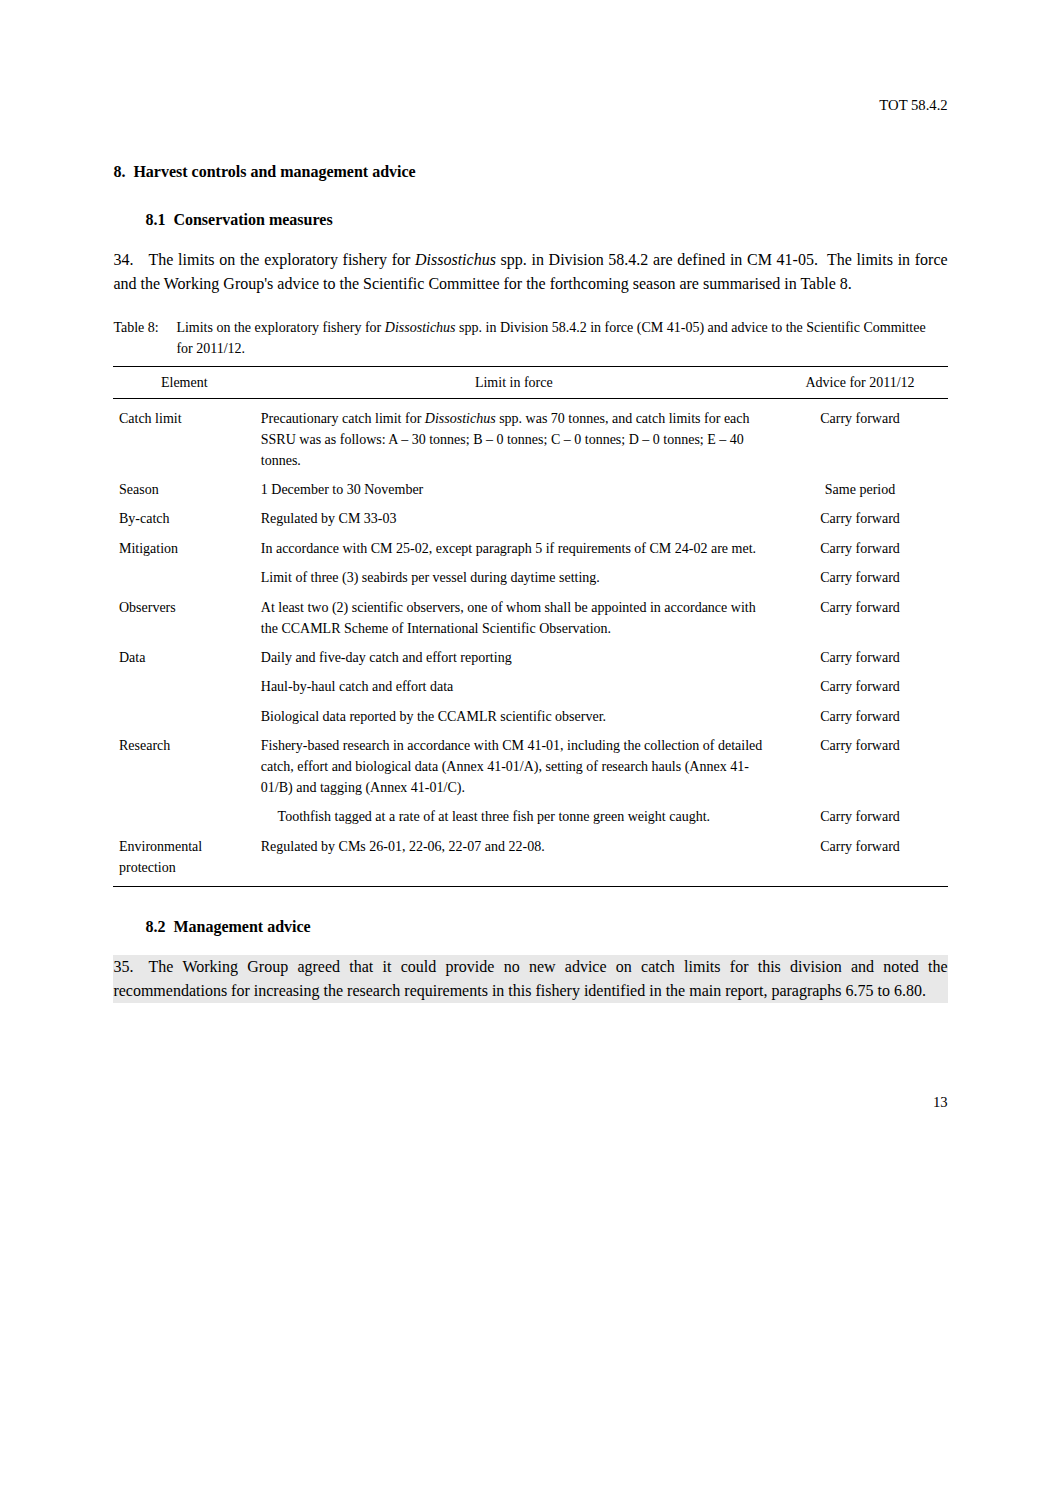TOT 58.4.2
8. Harvest controls and management advice
8.1 Conservation measures
34. The limits on the exploratory fishery for Dissostichus spp. in Division 58.4.2 are defined in CM 41-05. The limits in force and the Working Group's advice to the Scientific Committee for the forthcoming season are summarised in Table 8.
Table 8: Limits on the exploratory fishery for Dissostichus spp. in Division 58.4.2 in force (CM 41-05) and advice to the Scientific Committee for 2011/12.
| Element | Limit in force | Advice for 2011/12 |
| --- | --- | --- |
| Catch limit | Precautionary catch limit for Dissostichus spp. was 70 tonnes, and catch limits for each SSRU was as follows: A – 30 tonnes; B – 0 tonnes; C – 0 tonnes; D – 0 tonnes; E – 40 tonnes. | Carry forward |
| Season | 1 December to 30 November | Same period |
| By-catch | Regulated by CM 33-03 | Carry forward |
| Mitigation | In accordance with CM 25-02, except paragraph 5 if requirements of CM 24-02 are met. | Carry forward |
| | Limit of three (3) seabirds per vessel during daytime setting. | Carry forward |
| Observers | At least two (2) scientific observers, one of whom shall be appointed in accordance with the CCAMLR Scheme of International Scientific Observation. | Carry forward |
| Data | Daily and five-day catch and effort reporting | Carry forward |
| | Haul-by-haul catch and effort data | Carry forward |
| | Biological data reported by the CCAMLR scientific observer. | Carry forward |
| Research | Fishery-based research in accordance with CM 41-01, including the collection of detailed catch, effort and biological data (Annex 41-01/A), setting of research hauls (Annex 41-01/B) and tagging (Annex 41-01/C). | Carry forward |
| | Toothfish tagged at a rate of at least three fish per tonne green weight caught. | Carry forward |
| Environmental protection | Regulated by CMs 26-01, 22-06, 22-07 and 22-08. | Carry forward |
8.2 Management advice
35. The Working Group agreed that it could provide no new advice on catch limits for this division and noted the recommendations for increasing the research requirements in this fishery identified in the main report, paragraphs 6.75 to 6.80.
13